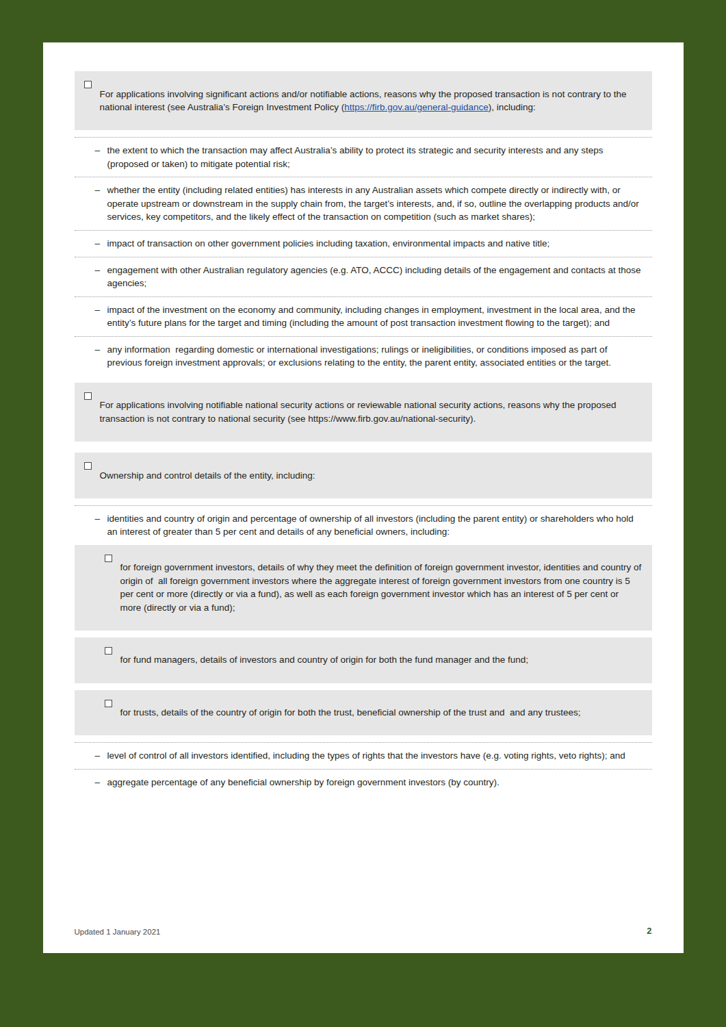For applications involving significant actions and/or notifiable actions, reasons why the proposed transaction is not contrary to the national interest (see Australia’s Foreign Investment Policy (https://firb.gov.au/general-guidance), including:
–
the extent to which the transaction may affect Australia’s ability to protect its strategic and security interests and any steps (proposed or taken) to mitigate potential risk;
–
whether the entity (including related entities) has interests in any Australian assets which compete directly or indirectly with, or operate upstream or downstream in the supply chain from, the target’s interests, and, if so, outline the overlapping products and/or services, key competitors, and the likely effect of the transaction on competition (such as market shares);
–
impact of transaction on other government policies including taxation, environmental impacts and native title;
–
engagement with other Australian regulatory agencies (e.g. ATO, ACCC) including details of the engagement and contacts at those agencies;
–
impact of the investment on the economy and community, including changes in employment, investment in the local area, and the entity’s future plans for the target and timing (including the amount of post transaction investment flowing to the target); and
–
any information regarding domestic or international investigations; rulings or ineligibilities, or conditions imposed as part of previous foreign investment approvals; or exclusions relating to the entity, the parent entity, associated entities or the target.
For applications involving notifiable national security actions or reviewable national security actions, reasons why the proposed transaction is not contrary to national security (see https://www.firb.gov.au/national-security).
Ownership and control details of the entity, including:
–
identities and country of origin and percentage of ownership of all investors (including the parent entity) or shareholders who hold an interest of greater than 5 per cent and details of any beneficial owners, including:
for foreign government investors, details of why they meet the definition of foreign government investor, identities and country of origin of all foreign government investors where the aggregate interest of foreign government investors from one country is 5 per cent or more (directly or via a fund), as well as each foreign government investor which has an interest of 5 per cent or more (directly or via a fund);
for fund managers, details of investors and country of origin for both the fund manager and the fund;
for trusts, details of the country of origin for both the trust, beneficial ownership of the trust and and any trustees;
–
level of control of all investors identified, including the types of rights that the investors have (e.g. voting rights, veto rights); and
–
aggregate percentage of any beneficial ownership by foreign government investors (by country).
Updated 1 January 2021 2